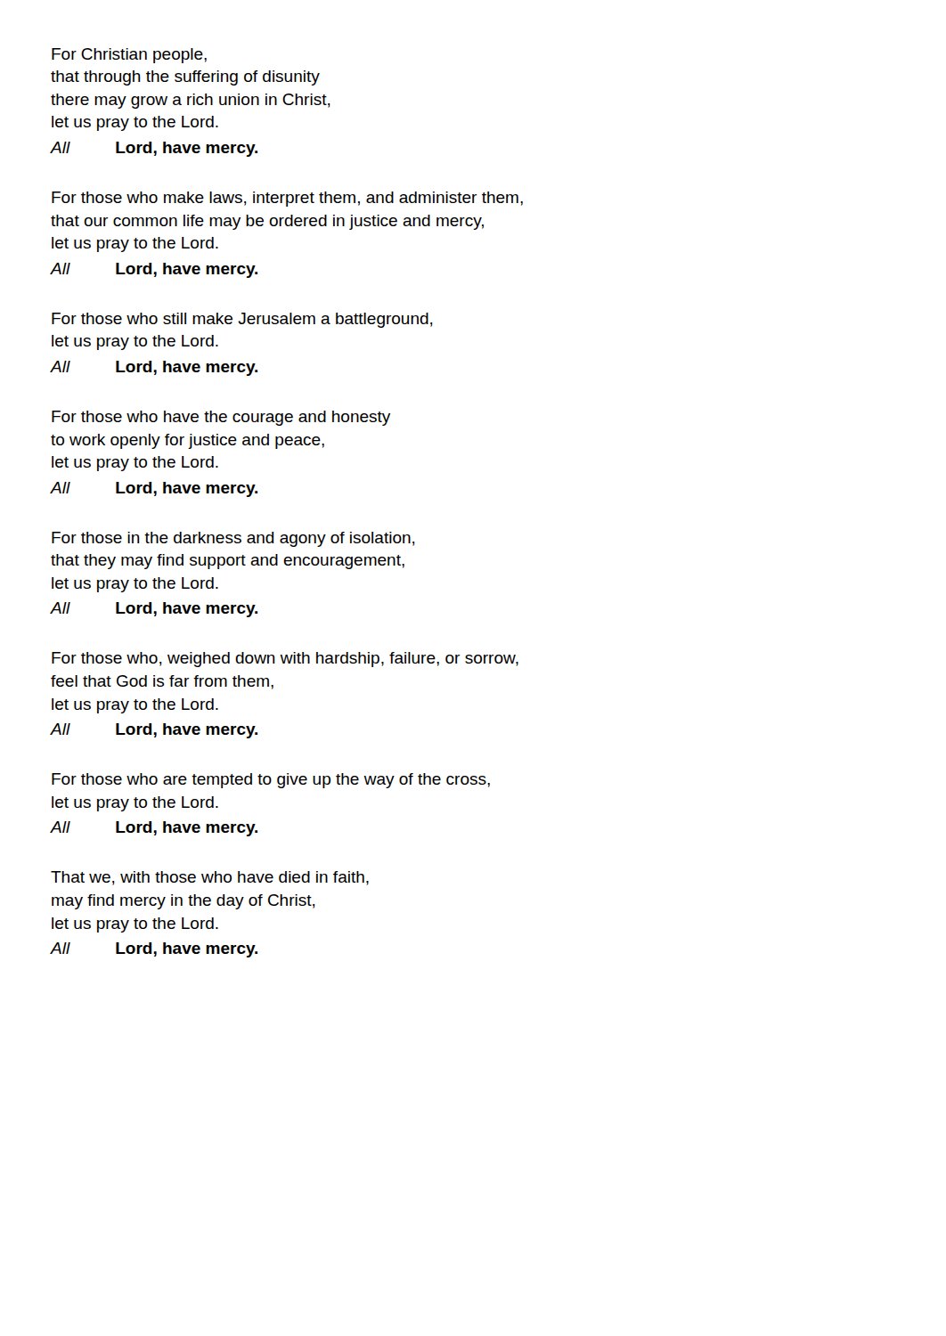For Christian people,
that through the suffering of disunity
there may grow a rich union in Christ,
let us pray to the Lord.
All Lord, have mercy.
For those who make laws, interpret them, and administer them,
that our common life may be ordered in justice and mercy,
let us pray to the Lord.
All Lord, have mercy.
For those who still make Jerusalem a battleground,
let us pray to the Lord.
All Lord, have mercy.
For those who have the courage and honesty
to work openly for justice and peace,
let us pray to the Lord.
All Lord, have mercy.
For those in the darkness and agony of isolation,
that they may find support and encouragement,
let us pray to the Lord.
All Lord, have mercy.
For those who, weighed down with hardship, failure, or sorrow,
feel that God is far from them,
let us pray to the Lord.
All Lord, have mercy.
For those who are tempted to give up the way of the cross,
let us pray to the Lord.
All Lord, have mercy.
That we, with those who have died in faith,
may find mercy in the day of Christ,
let us pray to the Lord.
All Lord, have mercy.